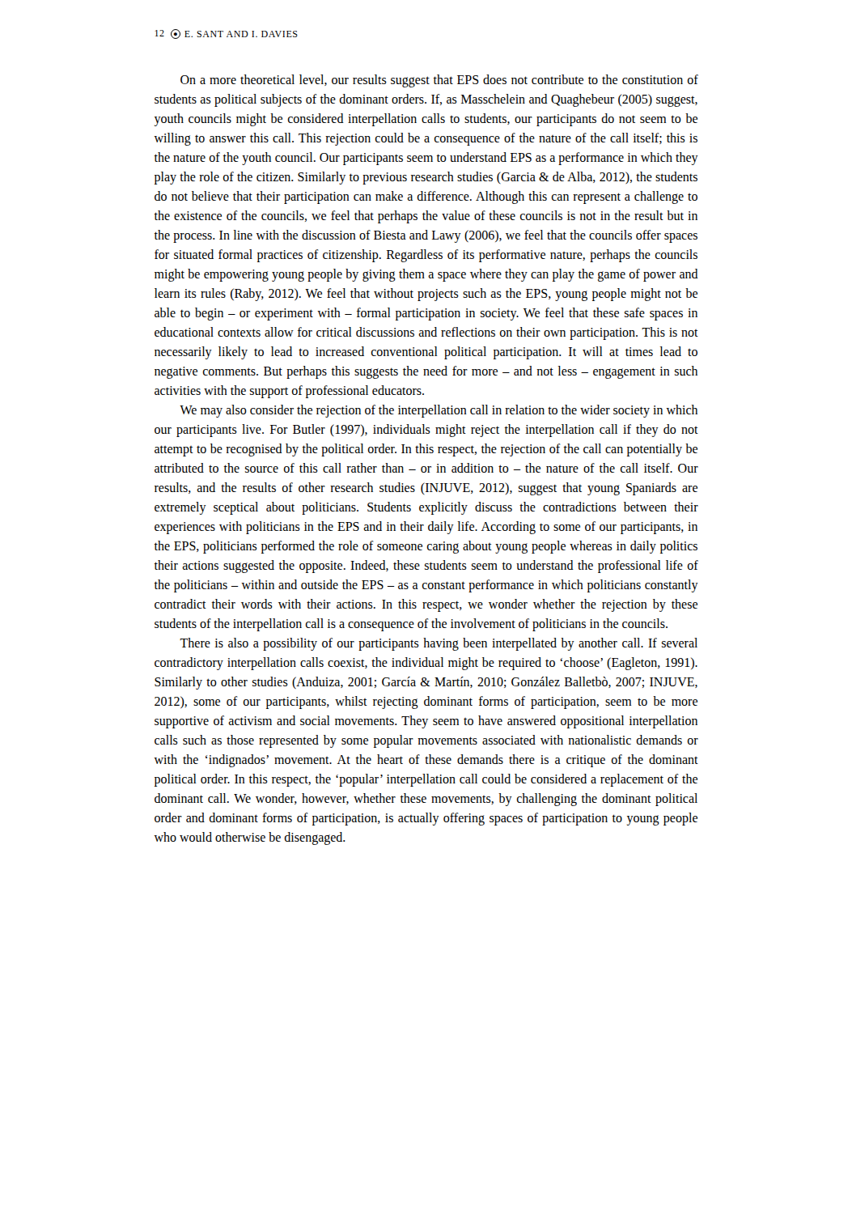12●E. SANT AND I. DAVIES
On a more theoretical level, our results suggest that EPS does not contribute to the constitution of students as political subjects of the dominant orders. If, as Masschelein and Quaghebeur (2005) suggest, youth councils might be considered interpellation calls to students, our participants do not seem to be willing to answer this call. This rejection could be a consequence of the nature of the call itself; this is the nature of the youth council. Our participants seem to understand EPS as a performance in which they play the role of the citizen. Similarly to previous research studies (Garcia & de Alba, 2012), the students do not believe that their participation can make a difference. Although this can represent a challenge to the existence of the councils, we feel that perhaps the value of these councils is not in the result but in the process. In line with the discussion of Biesta and Lawy (2006), we feel that the councils offer spaces for situated formal practices of citizenship. Regardless of its performative nature, perhaps the councils might be empowering young people by giving them a space where they can play the game of power and learn its rules (Raby, 2012). We feel that without projects such as the EPS, young people might not be able to begin – or experiment with – formal participation in society. We feel that these safe spaces in educational contexts allow for critical discussions and reflections on their own participation. This is not necessarily likely to lead to increased conventional political participation. It will at times lead to negative comments. But perhaps this suggests the need for more – and not less – engagement in such activities with the support of professional educators.
We may also consider the rejection of the interpellation call in relation to the wider society in which our participants live. For Butler (1997), individuals might reject the interpellation call if they do not attempt to be recognised by the political order. In this respect, the rejection of the call can potentially be attributed to the source of this call rather than – or in addition to – the nature of the call itself. Our results, and the results of other research studies (INJUVE, 2012), suggest that young Spaniards are extremely sceptical about politicians. Students explicitly discuss the contradictions between their experiences with politicians in the EPS and in their daily life. According to some of our participants, in the EPS, politicians performed the role of someone caring about young people whereas in daily politics their actions suggested the opposite. Indeed, these students seem to understand the professional life of the politicians – within and outside the EPS – as a constant performance in which politicians constantly contradict their words with their actions. In this respect, we wonder whether the rejection by these students of the interpellation call is a consequence of the involvement of politicians in the councils.
There is also a possibility of our participants having been interpellated by another call. If several contradictory interpellation calls coexist, the individual might be required to ‘choose’ (Eagleton, 1991). Similarly to other studies (Anduiza, 2001; García & Martín, 2010; González Balletbò, 2007; INJUVE, 2012), some of our participants, whilst rejecting dominant forms of participation, seem to be more supportive of activism and social movements. They seem to have answered oppositional interpellation calls such as those represented by some popular movements associated with nationalistic demands or with the ‘indignados’ movement. At the heart of these demands there is a critique of the dominant political order. In this respect, the ‘popular’ interpellation call could be considered a replacement of the dominant call. We wonder, however, whether these movements, by challenging the dominant political order and dominant forms of participation, is actually offering spaces of participation to young people who would otherwise be disengaged.